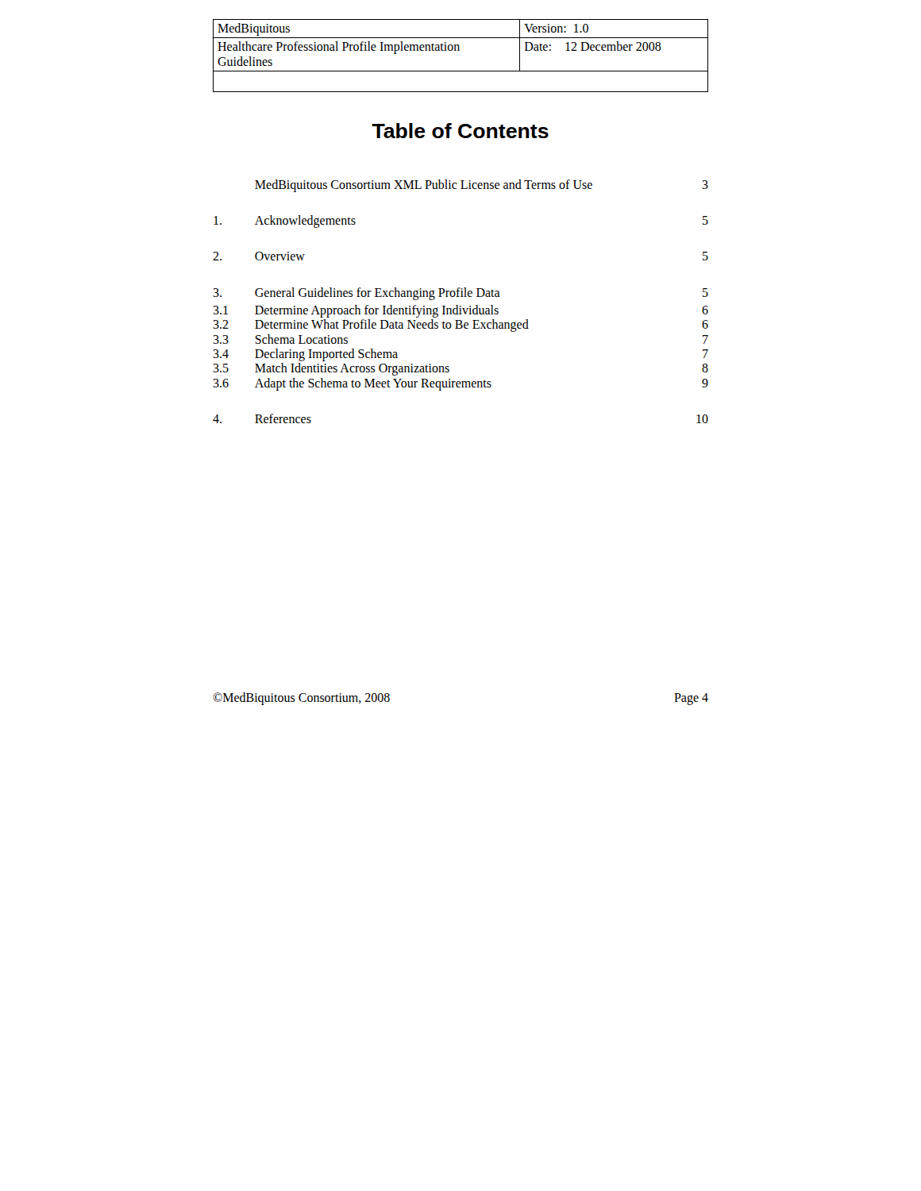| MedBiquitous | Version: 1.0 |
| Healthcare Professional Profile Implementation Guidelines | Date: 12 December 2008 |
Table of Contents
| | MedBiquitous Consortium XML Public License and Terms of Use | 3 |
| 1. | Acknowledgements | 5 |
| 2. | Overview | 5 |
| 3. | General Guidelines for Exchanging Profile Data | 5 |
| 3.1 | Determine Approach for Identifying Individuals | 6 |
| 3.2 | Determine What Profile Data Needs to Be Exchanged | 6 |
| 3.3 | Schema Locations | 7 |
| 3.4 | Declaring Imported Schema | 7 |
| 3.5 | Match Identities Across Organizations | 8 |
| 3.6 | Adapt the Schema to Meet Your Requirements | 9 |
| 4. | References | 10 |
©MedBiquitous Consortium, 2008 Page 4